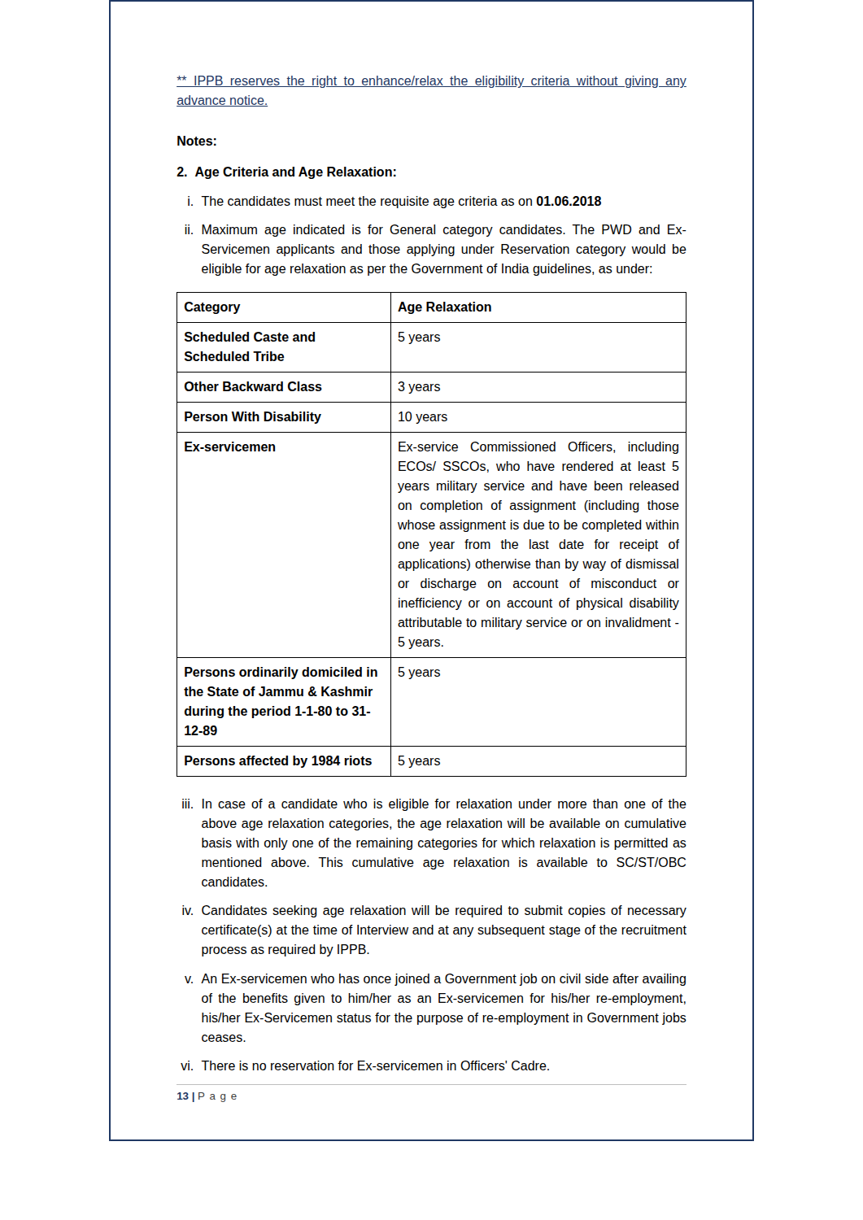** IPPB reserves the right to enhance/relax the eligibility criteria without giving any advance notice.
Notes:
2. Age Criteria and Age Relaxation:
The candidates must meet the requisite age criteria as on 01.06.2018
Maximum age indicated is for General category candidates. The PWD and Ex-Servicemen applicants and those applying under Reservation category would be eligible for age relaxation as per the Government of India guidelines, as under:
| Category | Age Relaxation |
| --- | --- |
| Scheduled Caste and Scheduled Tribe | 5 years |
| Other Backward Class | 3 years |
| Person With Disability | 10 years |
| Ex-servicemen | Ex-service Commissioned Officers, including ECOs/ SSCOs, who have rendered at least 5 years military service and have been released on completion of assignment (including those whose assignment is due to be completed within one year from the last date for receipt of applications) otherwise than by way of dismissal or discharge on account of misconduct or inefficiency or on account of physical disability attributable to military service or on invalidment - 5 years. |
| Persons ordinarily domiciled in the State of Jammu & Kashmir during the period 1-1-80 to 31-12-89 | 5 years |
| Persons affected by 1984 riots | 5 years |
In case of a candidate who is eligible for relaxation under more than one of the above age relaxation categories, the age relaxation will be available on cumulative basis with only one of the remaining categories for which relaxation is permitted as mentioned above. This cumulative age relaxation is available to SC/ST/OBC candidates.
Candidates seeking age relaxation will be required to submit copies of necessary certificate(s) at the time of Interview and at any subsequent stage of the recruitment process as required by IPPB.
An Ex-servicemen who has once joined a Government job on civil side after availing of the benefits given to him/her as an Ex-servicemen for his/her re-employment, his/her Ex-Servicemen status for the purpose of re-employment in Government jobs ceases.
There is no reservation for Ex-servicemen in Officers' Cadre.
13 | P a g e